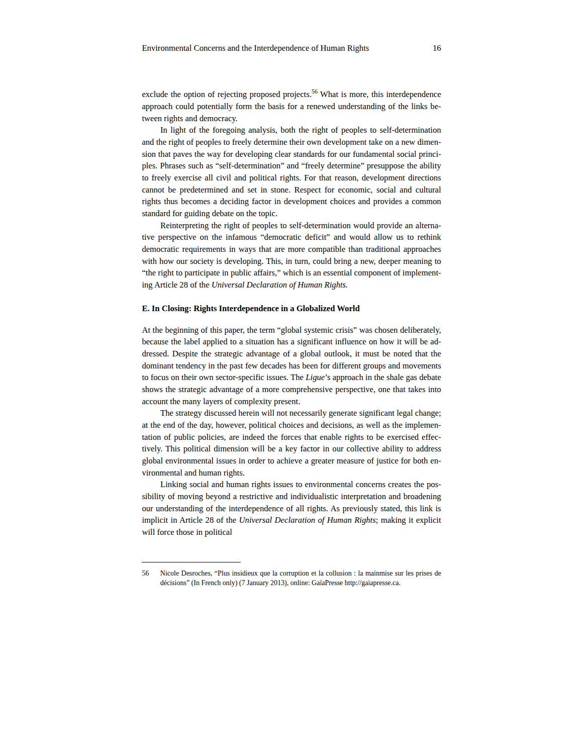Environmental Concerns and the Interdependence of Human Rights 16
exclude the option of rejecting proposed projects.56 What is more, this interdependence approach could potentially form the basis for a renewed understanding of the links between rights and democracy.
In light of the foregoing analysis, both the right of peoples to self-determination and the right of peoples to freely determine their own development take on a new dimension that paves the way for developing clear standards for our fundamental social principles. Phrases such as “self-determination” and “freely determine” presuppose the ability to freely exercise all civil and political rights. For that reason, development directions cannot be predetermined and set in stone. Respect for economic, social and cultural rights thus becomes a deciding factor in development choices and provides a common standard for guiding debate on the topic.
Reinterpreting the right of peoples to self-determination would provide an alternative perspective on the infamous “democratic deficit” and would allow us to rethink democratic requirements in ways that are more compatible than traditional approaches with how our society is developing. This, in turn, could bring a new, deeper meaning to “the right to participate in public affairs,” which is an essential component of implementing Article 28 of the Universal Declaration of Human Rights.
E. In Closing: Rights Interdependence in a Globalized World
At the beginning of this paper, the term “global systemic crisis” was chosen deliberately, because the label applied to a situation has a significant influence on how it will be addressed. Despite the strategic advantage of a global outlook, it must be noted that the dominant tendency in the past few decades has been for different groups and movements to focus on their own sector-specific issues. The Ligue’s approach in the shale gas debate shows the strategic advantage of a more comprehensive perspective, one that takes into account the many layers of complexity present.
The strategy discussed herein will not necessarily generate significant legal change; at the end of the day, however, political choices and decisions, as well as the implementation of public policies, are indeed the forces that enable rights to be exercised effectively. This political dimension will be a key factor in our collective ability to address global environmental issues in order to achieve a greater measure of justice for both environmental and human rights.
Linking social and human rights issues to environmental concerns creates the possibility of moving beyond a restrictive and individualistic interpretation and broadening our understanding of the interdependence of all rights. As previously stated, this link is implicit in Article 28 of the Universal Declaration of Human Rights; making it explicit will force those in political
56 Nicole Desroches, “Plus insidieux que la corruption et la collusion : la mainmise sur les prises de décisions” (In French only) (7 January 2013), online: GaïaPresse http://gaiapresse.ca.